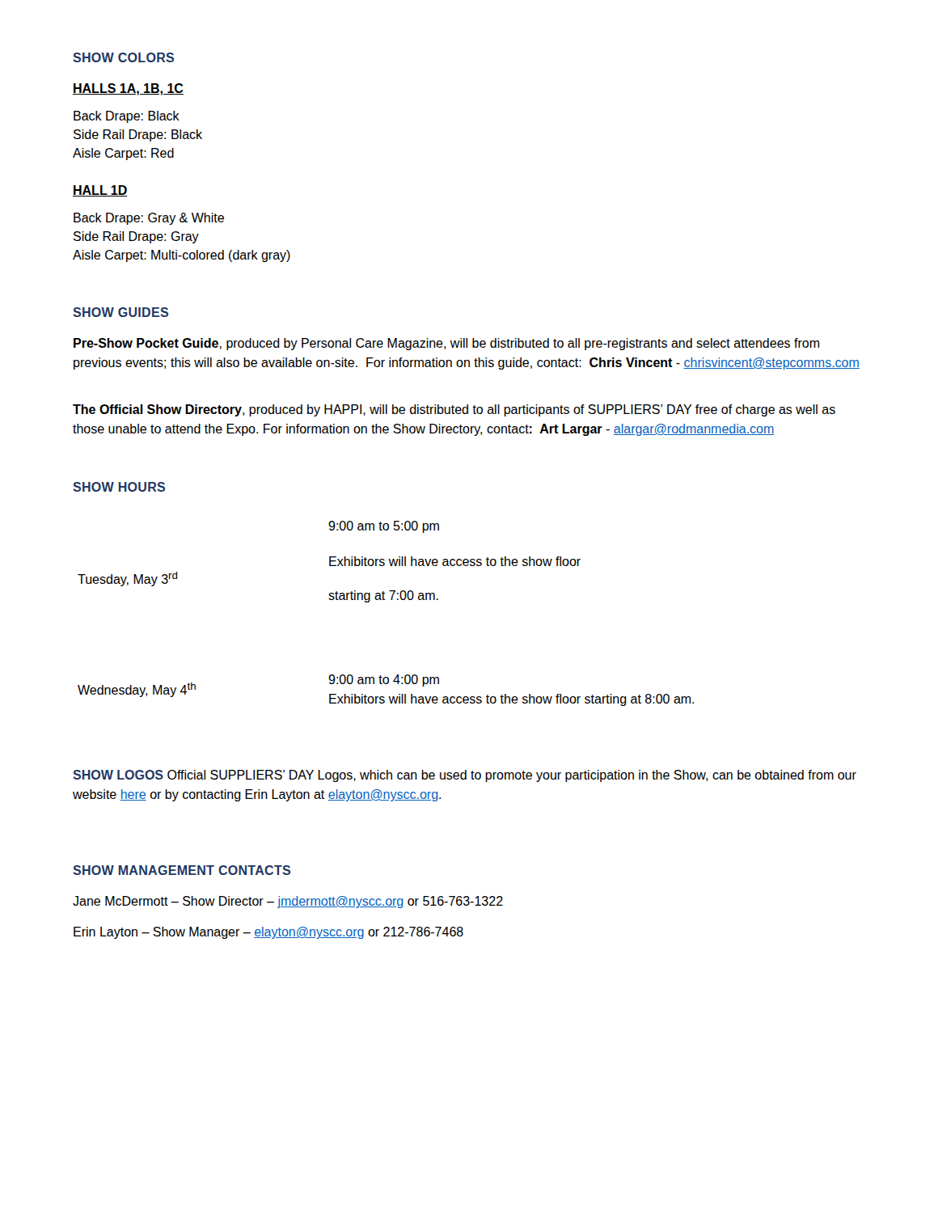SHOW COLORS
HALLS 1A, 1B, 1C
Back Drape: Black
Side Rail Drape: Black
Aisle Carpet: Red
HALL 1D
Back Drape: Gray & White
Side Rail Drape: Gray
Aisle Carpet: Multi-colored (dark gray)
SHOW GUIDES
Pre-Show Pocket Guide, produced by Personal Care Magazine, will be distributed to all pre-registrants and select attendees from previous events; this will also be available on-site. For information on this guide, contact: Chris Vincent - chrisvincent@stepcomms.com
The Official Show Directory, produced by HAPPI, will be distributed to all participants of SUPPLIERS’ DAY free of charge as well as those unable to attend the Expo. For information on the Show Directory, contact: Art Largar - alargar@rodmanmedia.com
SHOW HOURS
| | 9:00 am to 5:00 pm |
| Tuesday, May 3 rd | Exhibitors will have access to the show floor starting at 7:00 am. |
| Wednesday, May 4 th | 9:00 am to 4:00 pm Exhibitors will have access to the show floor starting at 8:00 am. |
SHOW LOGOS Official SUPPLIERS’ DAY Logos, which can be used to promote your participation in the Show, can be obtained from our website here or by contacting Erin Layton at elayton@nyscc.org.
SHOW MANAGEMENT CONTACTS
Jane McDermott – Show Director – jmdermott@nyscc.org or 516-763-1322
Erin Layton – Show Manager – elayton@nyscc.org or 212-786-7468